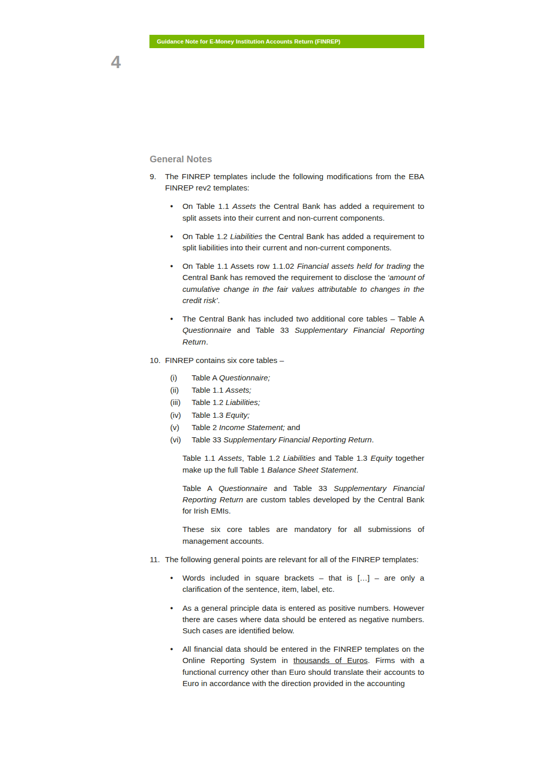Guidance Note for E-Money Institution Accounts Return (FINREP)
4
General Notes
9. The FINREP templates include the following modifications from the EBA FINREP rev2 templates:
On Table 1.1 Assets the Central Bank has added a requirement to split assets into their current and non-current components.
On Table 1.2 Liabilities the Central Bank has added a requirement to split liabilities into their current and non-current components.
On Table 1.1 Assets row 1.1.02 Financial assets held for trading the Central Bank has removed the requirement to disclose the ‘amount of cumulative change in the fair values attributable to changes in the credit risk’.
The Central Bank has included two additional core tables – Table A Questionnaire and Table 33 Supplementary Financial Reporting Return.
10. FINREP contains six core tables –
(i) Table A Questionnaire;
(ii) Table 1.1 Assets;
(iii) Table 1.2 Liabilities;
(iv) Table 1.3 Equity;
(v) Table 2 Income Statement; and
(vi) Table 33 Supplementary Financial Reporting Return.
Table 1.1 Assets, Table 1.2 Liabilities and Table 1.3 Equity together make up the full Table 1 Balance Sheet Statement.
Table A Questionnaire and Table 33 Supplementary Financial Reporting Return are custom tables developed by the Central Bank for Irish EMIs.
These six core tables are mandatory for all submissions of management accounts.
11. The following general points are relevant for all of the FINREP templates:
Words included in square brackets – that is […] – are only a clarification of the sentence, item, label, etc.
As a general principle data is entered as positive numbers. However there are cases where data should be entered as negative numbers. Such cases are identified below.
All financial data should be entered in the FINREP templates on the Online Reporting System in thousands of Euros. Firms with a functional currency other than Euro should translate their accounts to Euro in accordance with the direction provided in the accounting